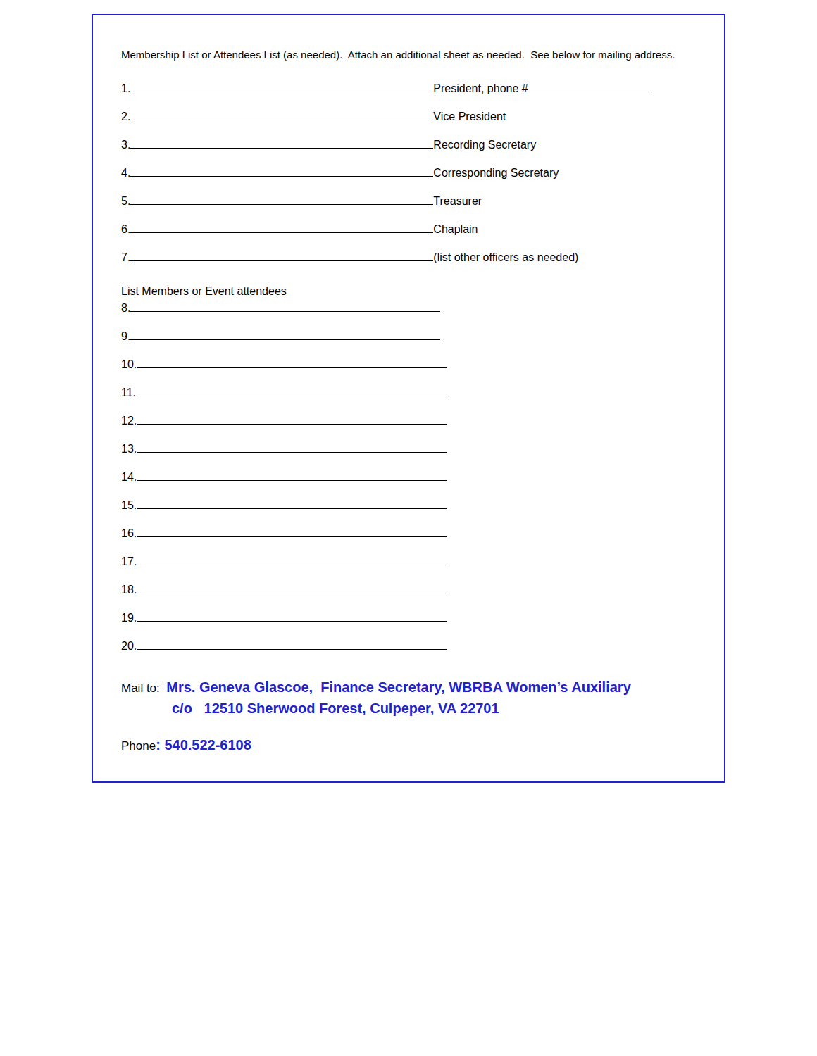Membership List or Attendees List (as needed). Attach an additional sheet as needed. See below for mailing address.
1. President, phone #
2. Vice President
3. Recording Secretary
4. Corresponding Secretary
5. Treasurer
6. Chaplain
7. (list other officers as needed)
List Members or Event attendees
8.
9.
10.
11.
12.
13.
14.
15.
16.
17.
18.
19.
20.
Mail to: Mrs. Geneva Glascoe, Finance Secretary, WBRBA Women’s Auxiliary c/o 12510 Sherwood Forest, Culpeper, VA 22701
Phone: 540.522-6108